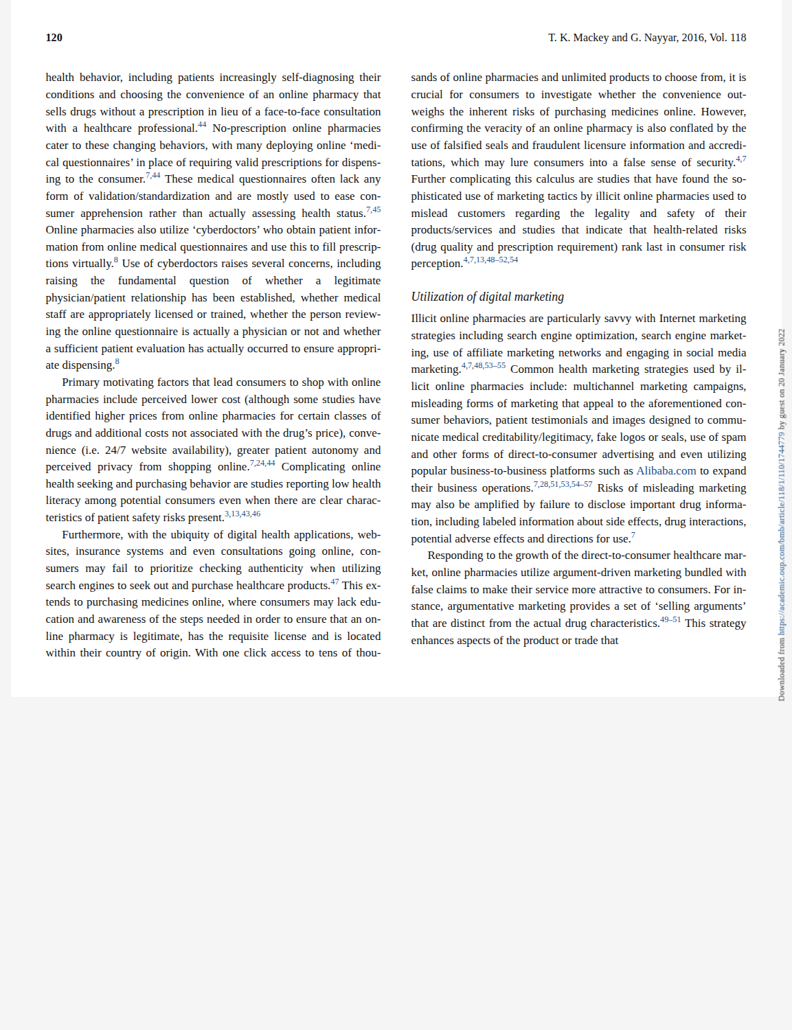120 T. K. Mackey and G. Nayyar, 2016, Vol. 118
Downloaded from https://academic.oup.com/bmb/article/118/1/110/1744779 by guest on 20 January 2022
health behavior, including patients increasingly self-diagnosing their conditions and choosing the convenience of an online pharmacy that sells drugs without a prescription in lieu of a face-to-face consultation with a healthcare professional.44 No-prescription online pharmacies cater to these changing behaviors, with many deploying online ‘medical questionnaires’ in place of requiring valid prescriptions for dispensing to the consumer.7,44 These medical questionnaires often lack any form of validation/standardization and are mostly used to ease consumer apprehension rather than actually assessing health status.7,45 Online pharmacies also utilize ‘cyberdoctors’ who obtain patient information from online medical questionnaires and use this to fill prescriptions virtually.8 Use of cyberdoctors raises several concerns, including raising the fundamental question of whether a legitimate physician/patient relationship has been established, whether medical staff are appropriately licensed or trained, whether the person reviewing the online questionnaire is actually a physician or not and whether a sufficient patient evaluation has actually occurred to ensure appropriate dispensing.8
Primary motivating factors that lead consumers to shop with online pharmacies include perceived lower cost (although some studies have identified higher prices from online pharmacies for certain classes of drugs and additional costs not associated with the drug’s price), convenience (i.e. 24/7 website availability), greater patient autonomy and perceived privacy from shopping online.7,24,44 Complicating online health seeking and purchasing behavior are studies reporting low health literacy among potential consumers even when there are clear characteristics of patient safety risks present.3,13,43,46
Furthermore, with the ubiquity of digital health applications, websites, insurance systems and even consultations going online, consumers may fail to prioritize checking authenticity when utilizing search engines to seek out and purchase healthcare products.47 This extends to purchasing medicines online, where consumers may lack education and awareness of the steps needed in order to ensure that an online pharmacy is legitimate, has the requisite license and is located within their country of origin. With one click access to tens of thousands of online pharmacies and unlimited products to choose from, it is crucial for consumers to investigate whether the convenience outweighs the inherent risks of purchasing medicines online. However, confirming the veracity of an online pharmacy is also conflated by the use of falsified seals and fraudulent licensure information and accreditations, which may lure consumers into a false sense of security.4,7 Further complicating this calculus are studies that have found the sophisticated use of marketing tactics by illicit online pharmacies used to mislead customers regarding the legality and safety of their products/services and studies that indicate that health-related risks (drug quality and prescription requirement) rank last in consumer risk perception.4,7,13,48–52,54
Utilization of digital marketing
Illicit online pharmacies are particularly savvy with Internet marketing strategies including search engine optimization, search engine marketing, use of affiliate marketing networks and engaging in social media marketing.4,7,48,53–55 Common health marketing strategies used by illicit online pharmacies include: multichannel marketing campaigns, misleading forms of marketing that appeal to the aforementioned consumer behaviors, patient testimonials and images designed to communicate medical creditability/legitimacy, fake logos or seals, use of spam and other forms of direct-to-consumer advertising and even utilizing popular business-to-business platforms such as Alibaba.com to expand their business operations.7,28,51,53,54–57 Risks of misleading marketing may also be amplified by failure to disclose important drug information, including labeled information about side effects, drug interactions, potential adverse effects and directions for use.7
Responding to the growth of the direct-to-consumer healthcare market, online pharmacies utilize argument-driven marketing bundled with false claims to make their service more attractive to consumers. For instance, argumentative marketing provides a set of ‘selling arguments’ that are distinct from the actual drug characteristics.49–51 This strategy enhances aspects of the product or trade that